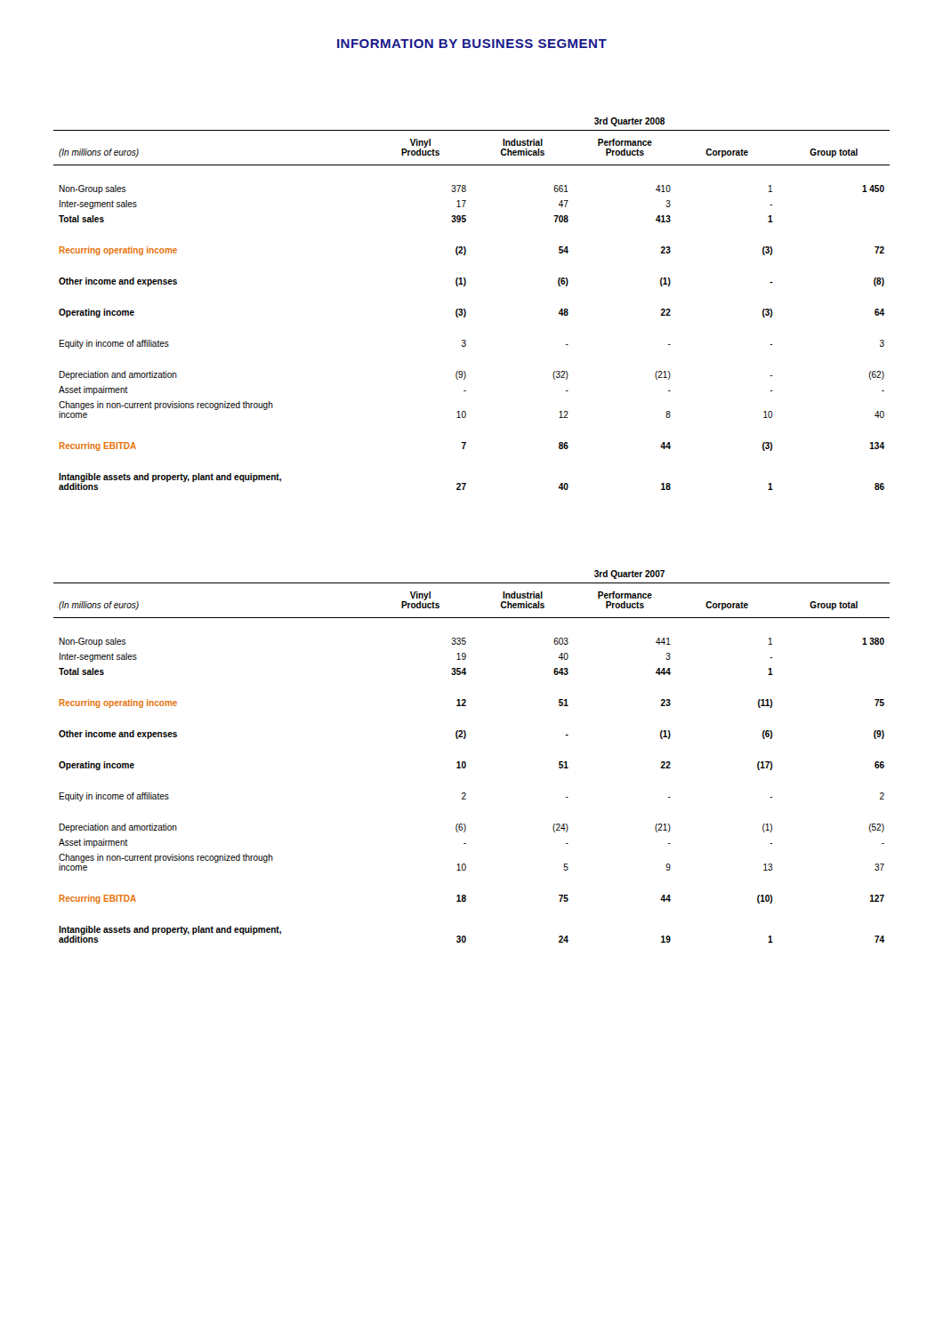INFORMATION BY BUSINESS SEGMENT
| | 3rd Quarter 2008 |
| --- | --- |
| (In millions of euros) | Vinyl Products | Industrial Chemicals | Performance Products | Corporate | Group total |
| Non-Group sales | 378 | 661 | 410 | 1 | 1 450 |
| Inter-segment sales | 17 | 47 | 3 | - | |
| Total sales | 395 | 708 | 413 | 1 | |
| Recurring operating income | (2) | 54 | 23 | (3) | 72 |
| Other income and expenses | (1) | (6) | (1) | - | (8) |
| Operating income | (3) | 48 | 22 | (3) | 64 |
| Equity in income of affiliates | 3 | - | - | - | 3 |
| Depreciation and amortization | (9) | (32) | (21) | - | (62) |
| Asset impairment | - | - | - | - | - |
| Changes in non-current provisions recognized through income | 10 | 12 | 8 | 10 | 40 |
| Recurring EBITDA | 7 | 86 | 44 | (3) | 134 |
| Intangible assets and property, plant and equipment, additions | 27 | 40 | 18 | 1 | 86 |
| | 3rd Quarter 2007 |
| --- | --- |
| (In millions of euros) | Vinyl Products | Industrial Chemicals | Performance Products | Corporate | Group total |
| Non-Group sales | 335 | 603 | 441 | 1 | 1 380 |
| Inter-segment sales | 19 | 40 | 3 | - | |
| Total sales | 354 | 643 | 444 | 1 | |
| Recurring operating income | 12 | 51 | 23 | (11) | 75 |
| Other income and expenses | (2) | - | (1) | (6) | (9) |
| Operating income | 10 | 51 | 22 | (17) | 66 |
| Equity in income of affiliates | 2 | - | - | - | 2 |
| Depreciation and amortization | (6) | (24) | (21) | (1) | (52) |
| Asset impairment | - | - | - | - | - |
| Changes in non-current provisions recognized through income | 10 | 5 | 9 | 13 | 37 |
| Recurring EBITDA | 18 | 75 | 44 | (10) | 127 |
| Intangible assets and property, plant and equipment, additions | 30 | 24 | 19 | 1 | 74 |